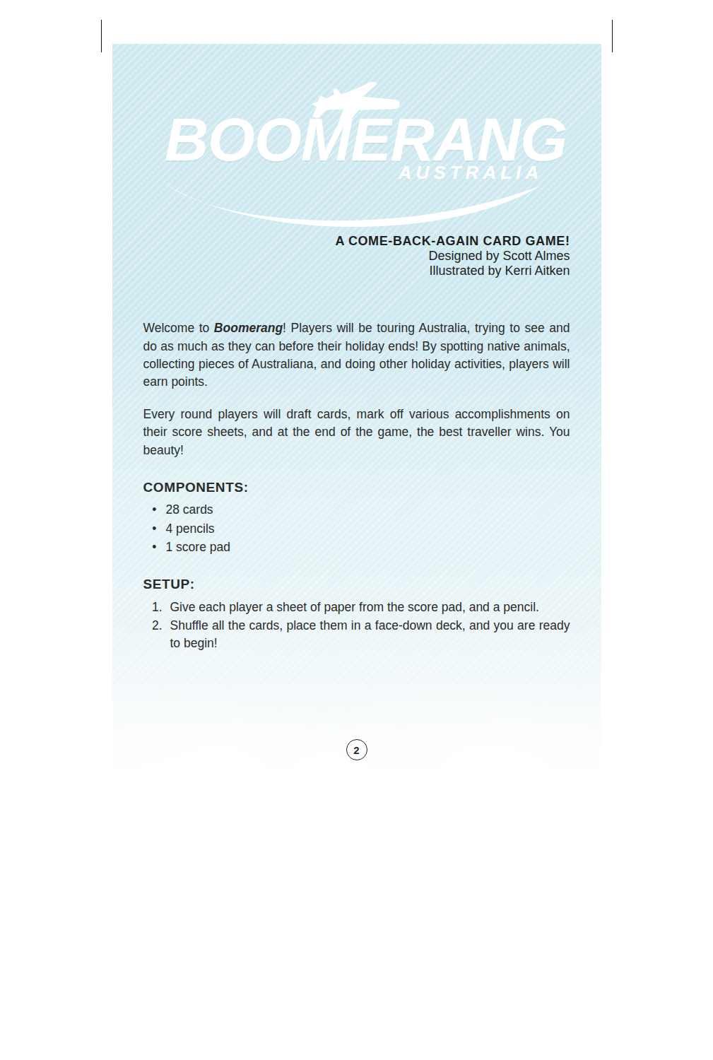Boomerang
Australia
A come-back-again card game!
Designed by Scott Almes
Illustrated by Kerri Aitken
Welcome to Boomerang! Players will be touring Australia, trying to see and do as much as they can before their holiday ends! By spotting native animals, collecting pieces of Australiana, and doing other holiday activities, players will earn points.
Every round players will draft cards, mark off various accomplishments on their score sheets, and at the end of the game, the best traveller wins. You beauty!
Components:
28 cards
4 pencils
1 score pad
Setup:
Give each player a sheet of paper from the score pad, and a pencil.
Shuffle all the cards, place them in a face-down deck, and you are ready to begin!
2